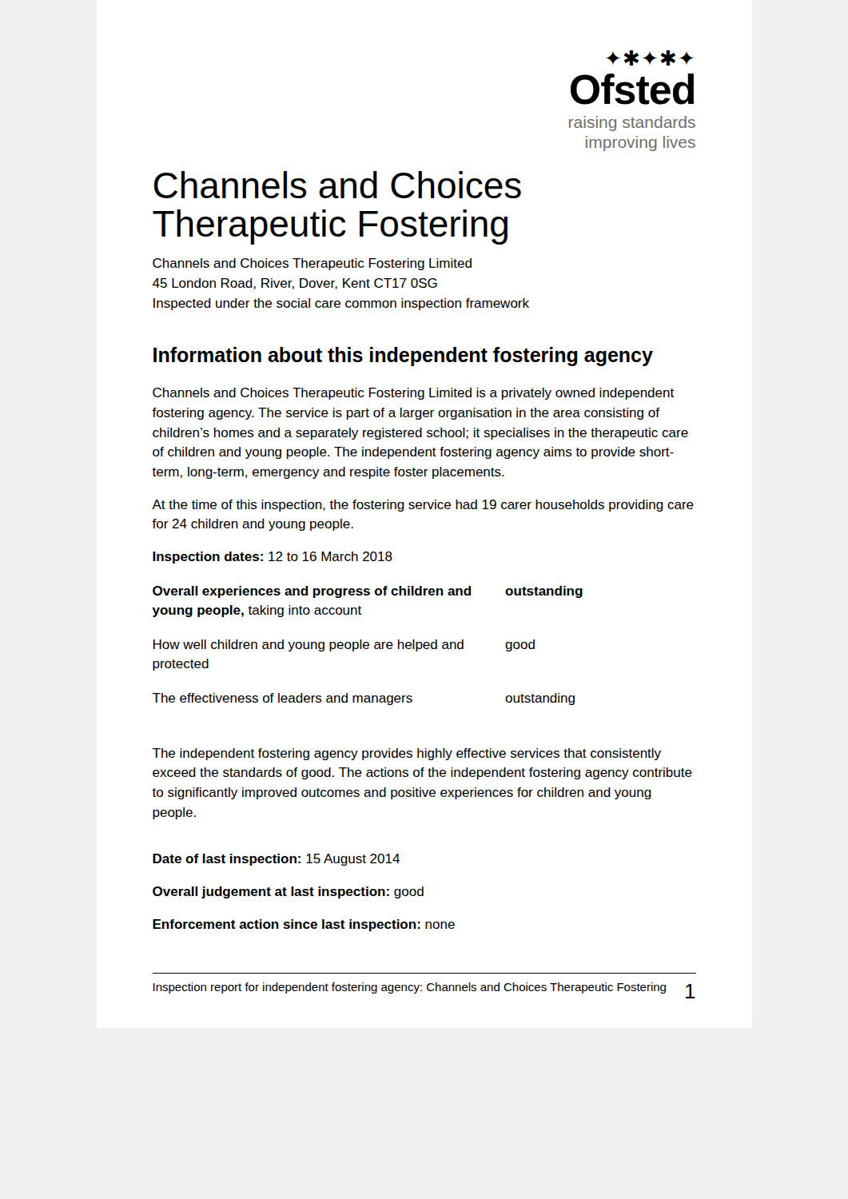✦✱✦✱✦
Ofsted
raising standards
improving lives
Channels and Choices
Therapeutic Fostering
Channels and Choices Therapeutic Fostering Limited
45 London Road, River, Dover, Kent CT17 0SG
Inspected under the social care common inspection framework
Information about this independent fostering agency
Channels and Choices Therapeutic Fostering Limited is a privately owned independent fostering agency. The service is part of a larger organisation in the area consisting of children’s homes and a separately registered school; it specialises in the therapeutic care of children and young people. The independent fostering agency aims to provide short-term, long-term, emergency and respite foster placements.
At the time of this inspection, the fostering service had 19 carer households providing care for 24 children and young people.
Inspection dates: 12 to 16 March 2018
| Overall experiences and progress of children and young people, taking into account | outstanding |
| How well children and young people are helped and protected | good |
| The effectiveness of leaders and managers | outstanding |
The independent fostering agency provides highly effective services that consistently exceed the standards of good. The actions of the independent fostering agency contribute to significantly improved outcomes and positive experiences for children and young people.
Date of last inspection: 15 August 2014
Overall judgement at last inspection: good
Enforcement action since last inspection: none
Inspection report for independent fostering agency: Channels and Choices Therapeutic Fostering 1